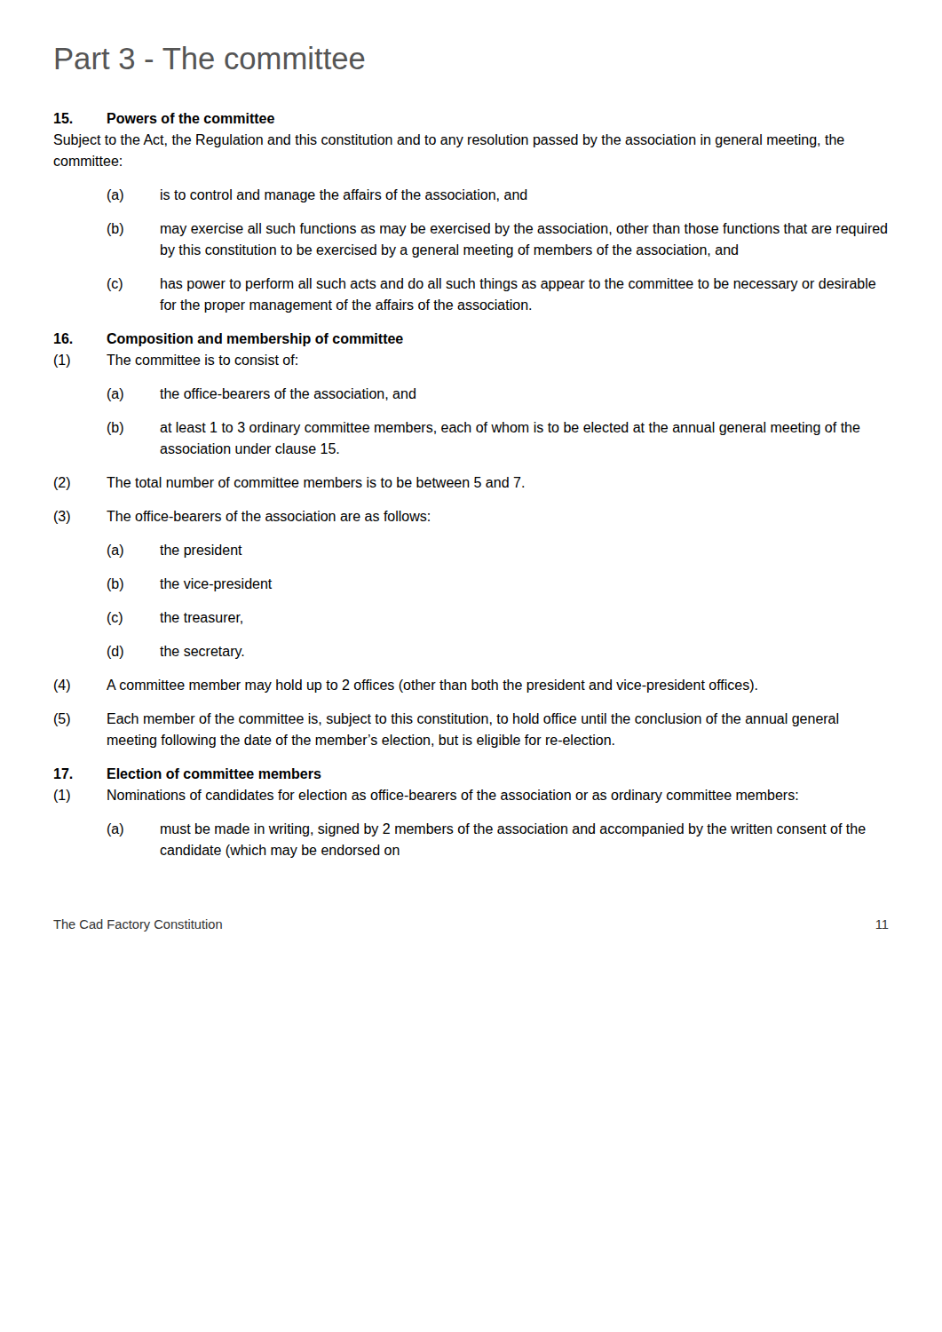Part 3 - The committee
15. Powers of the committee
Subject to the Act, the Regulation and this constitution and to any resolution passed by the association in general meeting, the committee:
(a) is to control and manage the affairs of the association, and
(b) may exercise all such functions as may be exercised by the association, other than those functions that are required by this constitution to be exercised by a general meeting of members of the association, and
(c) has power to perform all such acts and do all such things as appear to the committee to be necessary or desirable for the proper management of the affairs of the association.
16. Composition and membership of committee
(1) The committee is to consist of:
(a) the office-bearers of the association, and
(b) at least 1 to 3 ordinary committee members, each of whom is to be elected at the annual general meeting of the association under clause 15.
(2) The total number of committee members is to be between 5 and 7.
(3) The office-bearers of the association are as follows:
(a) the president
(b) the vice-president
(c) the treasurer,
(d) the secretary.
(4) A committee member may hold up to 2 offices (other than both the president and vice-president offices).
(5) Each member of the committee is, subject to this constitution, to hold office until the conclusion of the annual general meeting following the date of the member’s election, but is eligible for re-election.
17. Election of committee members
(1) Nominations of candidates for election as office-bearers of the association or as ordinary committee members:
(a) must be made in writing, signed by 2 members of the association and accompanied by the written consent of the candidate (which may be endorsed on
The Cad Factory Constitution 11